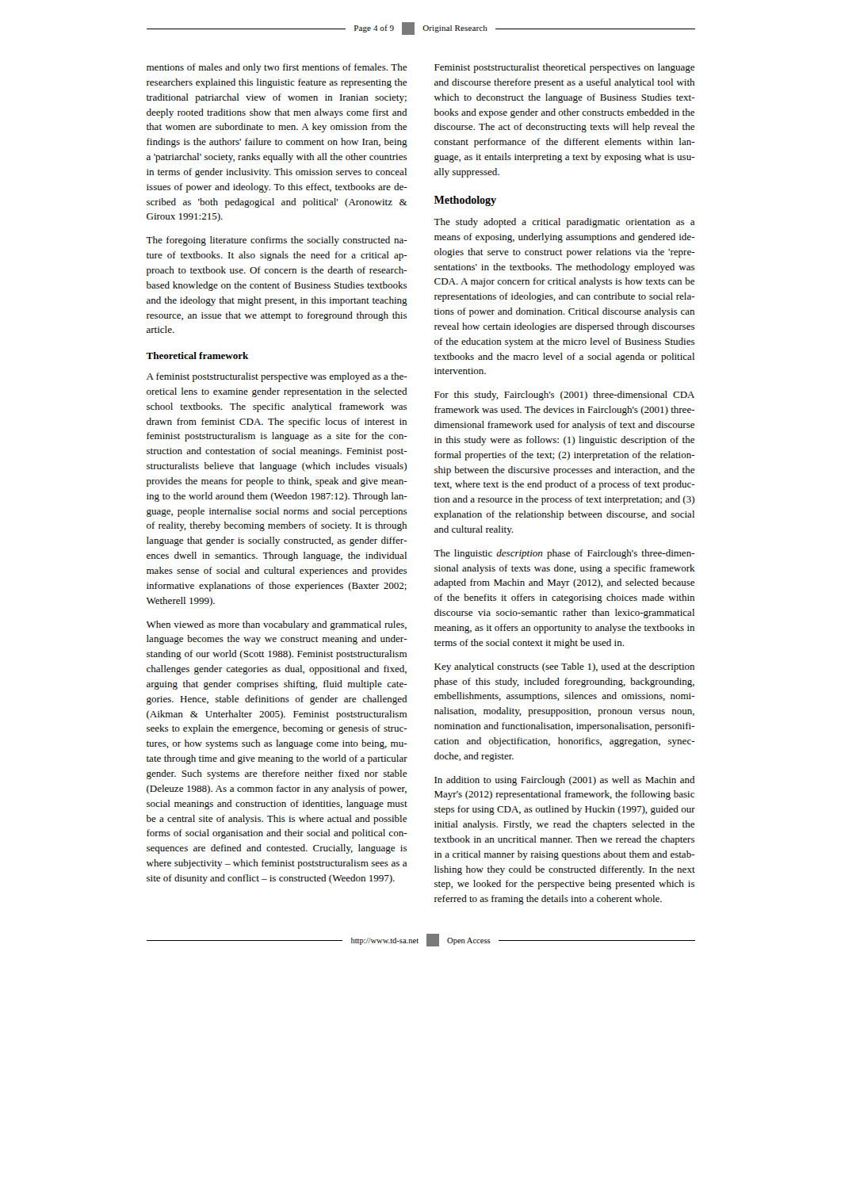Page 4 of 9 Original Research
mentions of males and only two first mentions of females. The researchers explained this linguistic feature as representing the traditional patriarchal view of women in Iranian society; deeply rooted traditions show that men always come first and that women are subordinate to men. A key omission from the findings is the authors' failure to comment on how Iran, being a 'patriarchal' society, ranks equally with all the other countries in terms of gender inclusivity. This omission serves to conceal issues of power and ideology. To this effect, textbooks are described as 'both pedagogical and political' (Aronowitz & Giroux 1991:215).
The foregoing literature confirms the socially constructed nature of textbooks. It also signals the need for a critical approach to textbook use. Of concern is the dearth of research-based knowledge on the content of Business Studies textbooks and the ideology that might present, in this important teaching resource, an issue that we attempt to foreground through this article.
Theoretical framework
A feminist poststructuralist perspective was employed as a theoretical lens to examine gender representation in the selected school textbooks. The specific analytical framework was drawn from feminist CDA. The specific locus of interest in feminist poststructuralism is language as a site for the construction and contestation of social meanings. Feminist poststructuralists believe that language (which includes visuals) provides the means for people to think, speak and give meaning to the world around them (Weedon 1987:12). Through language, people internalise social norms and social perceptions of reality, thereby becoming members of society. It is through language that gender is socially constructed, as gender differences dwell in semantics. Through language, the individual makes sense of social and cultural experiences and provides informative explanations of those experiences (Baxter 2002; Wetherell 1999).
When viewed as more than vocabulary and grammatical rules, language becomes the way we construct meaning and understanding of our world (Scott 1988). Feminist poststructuralism challenges gender categories as dual, oppositional and fixed, arguing that gender comprises shifting, fluid multiple categories. Hence, stable definitions of gender are challenged (Aikman & Unterhalter 2005). Feminist poststructuralism seeks to explain the emergence, becoming or genesis of structures, or how systems such as language come into being, mutate through time and give meaning to the world of a particular gender. Such systems are therefore neither fixed nor stable (Deleuze 1988). As a common factor in any analysis of power, social meanings and construction of identities, language must be a central site of analysis. This is where actual and possible forms of social organisation and their social and political consequences are defined and contested. Crucially, language is where subjectivity – which feminist poststructuralism sees as a site of disunity and conflict – is constructed (Weedon 1997).
Feminist poststructuralist theoretical perspectives on language and discourse therefore present as a useful analytical tool with which to deconstruct the language of Business Studies textbooks and expose gender and other constructs embedded in the discourse. The act of deconstructing texts will help reveal the constant performance of the different elements within language, as it entails interpreting a text by exposing what is usually suppressed.
Methodology
The study adopted a critical paradigmatic orientation as a means of exposing, underlying assumptions and gendered ideologies that serve to construct power relations via the 'representations' in the textbooks. The methodology employed was CDA. A major concern for critical analysts is how texts can be representations of ideologies, and can contribute to social relations of power and domination. Critical discourse analysis can reveal how certain ideologies are dispersed through discourses of the education system at the micro level of Business Studies textbooks and the macro level of a social agenda or political intervention.
For this study, Fairclough's (2001) three-dimensional CDA framework was used. The devices in Fairclough's (2001) three-dimensional framework used for analysis of text and discourse in this study were as follows: (1) linguistic description of the formal properties of the text; (2) interpretation of the relationship between the discursive processes and interaction, and the text, where text is the end product of a process of text production and a resource in the process of text interpretation; and (3) explanation of the relationship between discourse, and social and cultural reality.
The linguistic description phase of Fairclough's three-dimensional analysis of texts was done, using a specific framework adapted from Machin and Mayr (2012), and selected because of the benefits it offers in categorising choices made within discourse via socio-semantic rather than lexico-grammatical meaning, as it offers an opportunity to analyse the textbooks in terms of the social context it might be used in.
Key analytical constructs (see Table 1), used at the description phase of this study, included foregrounding, backgrounding, embellishments, assumptions, silences and omissions, nominalisation, modality, presupposition, pronoun versus noun, nomination and functionalisation, impersonalisation, personification and objectification, honorifics, aggregation, synecdoche, and register.
In addition to using Fairclough (2001) as well as Machin and Mayr's (2012) representational framework, the following basic steps for using CDA, as outlined by Huckin (1997), guided our initial analysis. Firstly, we read the chapters selected in the textbook in an uncritical manner. Then we reread the chapters in a critical manner by raising questions about them and establishing how they could be constructed differently. In the next step, we looked for the perspective being presented which is referred to as framing the details into a coherent whole.
http://www.td-sa.net Open Access